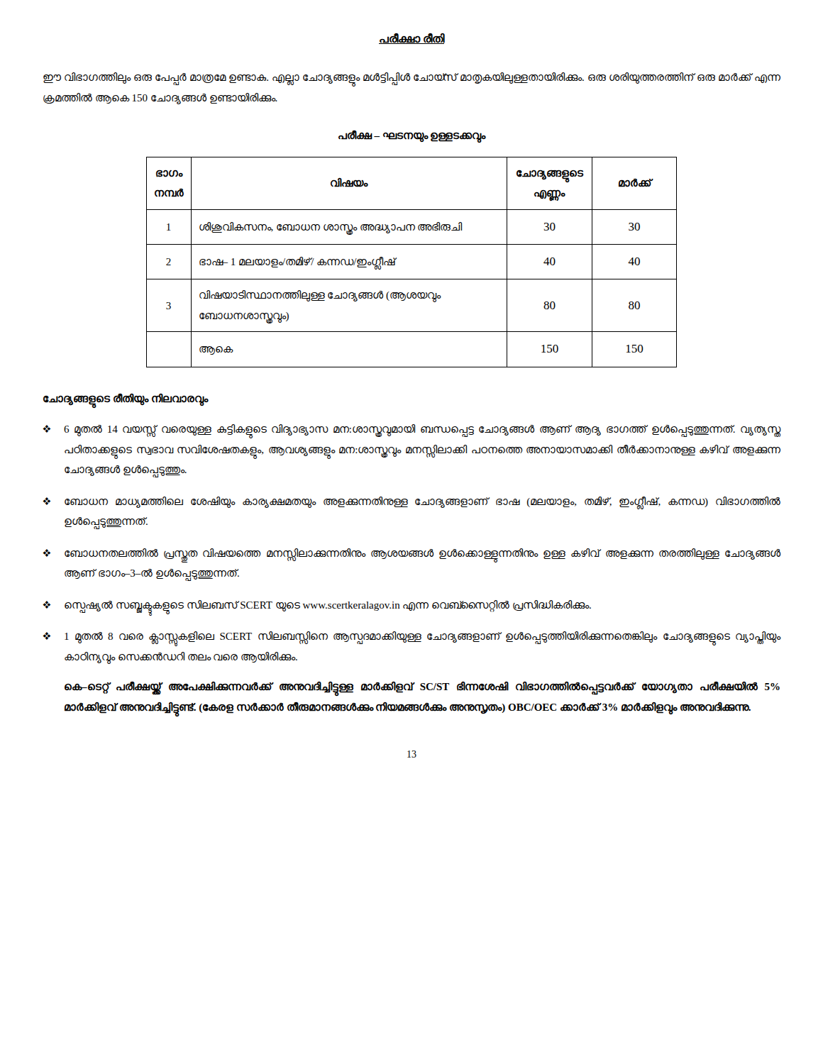പരീക്ഷാ രീതി
ഈ വിഭാഗത്തിലും ഒരു പേപ്പർ മാത്രമേ ഉണ്ടാകു. എല്ലാ ചോദ്യങ്ങളും മൾട്ടിപ്പിൾ ചോയ്സ് മാതൃകയിലുള്ളതായിരിക്കും. ഒരു ശരിയുത്തരത്തിന് ഒരു മാർക്ക് എന്ന ക്രമത്തിൽ ആകെ 150 ചോദ്യങ്ങൾ ഉണ്ടായിരിക്കും.
പരീക്ഷ – ഘടനയും ഉള്ളടക്കവും
| ഭാഗം നമ്പർ | വിഷയം | ചോദ്യങ്ങളുടെ എണ്ണം | മാർക്ക് |
| --- | --- | --- | --- |
| 1 | ശിശുവികസനം, ബോധന ശാസ്ത്രം അദ്ധ്യാപന അഭിരുചി | 30 | 30 |
| 2 | ഭാഷ– 1 മലയാളം/തമിഴ്/ കന്നഡ/ഇംഗ്ലീഷ് | 40 | 40 |
| 3 | വിഷയാടിസ്ഥാനത്തിലുള്ള ചോദ്യങ്ങൾ (ആശയവും ബോധനശാസ്ത്രവും) | 80 | 80 |
| | ആകെ | 150 | 150 |
ചോദ്യങ്ങളുടെ രീതിയും നിലവാരവും
6 മുതൽ 14 വയസ്സ് വരെയുള്ള കുട്ടികളുടെ വിദ്യാഭ്യാസ മന:ശാസ്ത്രവുമായി ബന്ധപ്പെട്ട ചോദ്യങ്ങൾ ആണ് ആദ്യ ഭാഗത്ത് ഉൾപ്പെടുത്തുന്നത്. വ്യത്യസ്ത പഠിതാക്കളുടെ സ്വഭാവ സവിശേഷതകളും, ആവശ്യങ്ങളും മന:ശാസ്ത്രവും മനസ്സിലാക്കി പഠനത്തെ അനായാസമാക്കി തീർക്കാനാനുള്ള കഴിവ് അളക്കുന്ന ചോദ്യങ്ങൾ ഉൾപ്പെടുത്തും.
ബോധന മാധ്യമത്തിലെ ശേഷിയും കാര്യക്ഷമതയും അളക്കുന്നതിനുള്ള ചോദ്യങ്ങളാണ് ഭാഷ (മലയാളം, തമിഴ്, ഇംഗ്ലീഷ്, കന്നഡ) വിഭാഗത്തിൽ ഉൾപ്പെടുത്തുന്നത്.
ബോധനതലത്തിൽ പ്രസ്തുത വിഷയത്തെ മനസ്സിലാക്കുന്നതിനും ആശയങ്ങൾ ഉൾക്കൊള്ളുന്നതിനും ഉള്ള കഴിവ് അളക്കുന്ന തരത്തിലുള്ള ചോദ്യങ്ങൾ ആണ് ഭാഗം–3–ൽ ഉൾപ്പെടുത്തുന്നത്.
സ്പെഷ്യൽ സബ്ജക്ടുകളുടെ സിലബസ് SCERT യുടെ www.scertkeralagov.in എന്ന വെബ്സൈറ്റിൽ പ്രസിദ്ധികരിക്കും.
1 മുതൽ 8 വരെ ക്ലാസ്സുകളിലെ SCERT സിലബസ്സിനെ ആസ്പദമാക്കിയുള്ള ചോദ്യങ്ങളാണ് ഉൾപ്പെടുത്തിയിരിക്കുന്നതെങ്കിലും ചോദ്യങ്ങളുടെ വ്യാപ്തിയും കാഠിന്യവും സെക്കൻഡറി തലം വരെ ആയിരിക്കും.
കെ–ടെറ്റ് പരീക്ഷയ്ക്ക് അപേക്ഷിക്കുന്നവർക്ക് അനുവദിച്ചിട്ടുള്ള മാർക്കിളവ് SC/ST ഭിന്നശേഷി വിഭാഗത്തിൽപ്പെട്ടവർക്ക് യോഗ്യതാ പരീക്ഷയിൽ 5% മാർക്കിളവ് അനുവദിച്ചിട്ടുണ്ട്. (കേരള സർക്കാർ തീരുമാനങ്ങൾക്കും നിയമങ്ങൾക്കും അനുസൃതം) OBC/OEC ക്കാർക്ക് 3% മാർക്കിളവും അനുവദിക്കുന്നു.
13